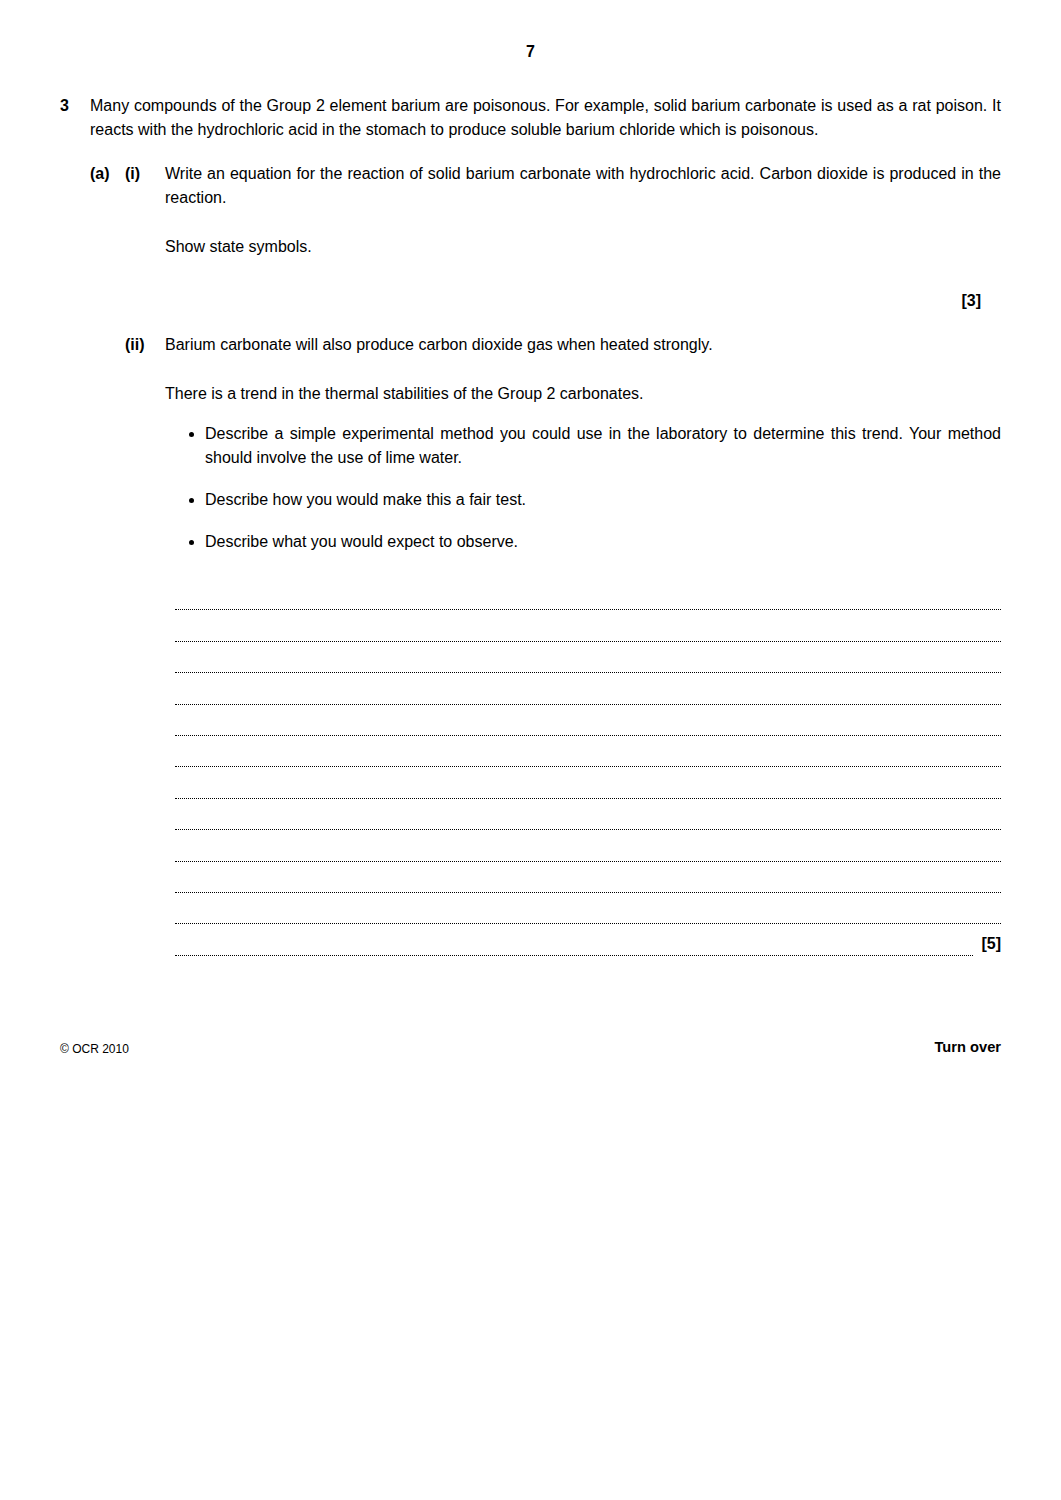7
3
Many compounds of the Group 2 element barium are poisonous. For example, solid barium carbonate is used as a rat poison. It reacts with the hydrochloric acid in the stomach to produce soluble barium chloride which is poisonous.
(a)
(i)
Write an equation for the reaction of solid barium carbonate with hydrochloric acid. Carbon dioxide is produced in the reaction.
Show state symbols.
[3]
(ii)
Barium carbonate will also produce carbon dioxide gas when heated strongly.
There is a trend in the thermal stabilities of the Group 2 carbonates.
Describe a simple experimental method you could use in the laboratory to determine this trend. Your method should involve the use of lime water.
Describe how you would make this a fair test.
Describe what you would expect to observe.
[5]
© OCR 2010
Turn over